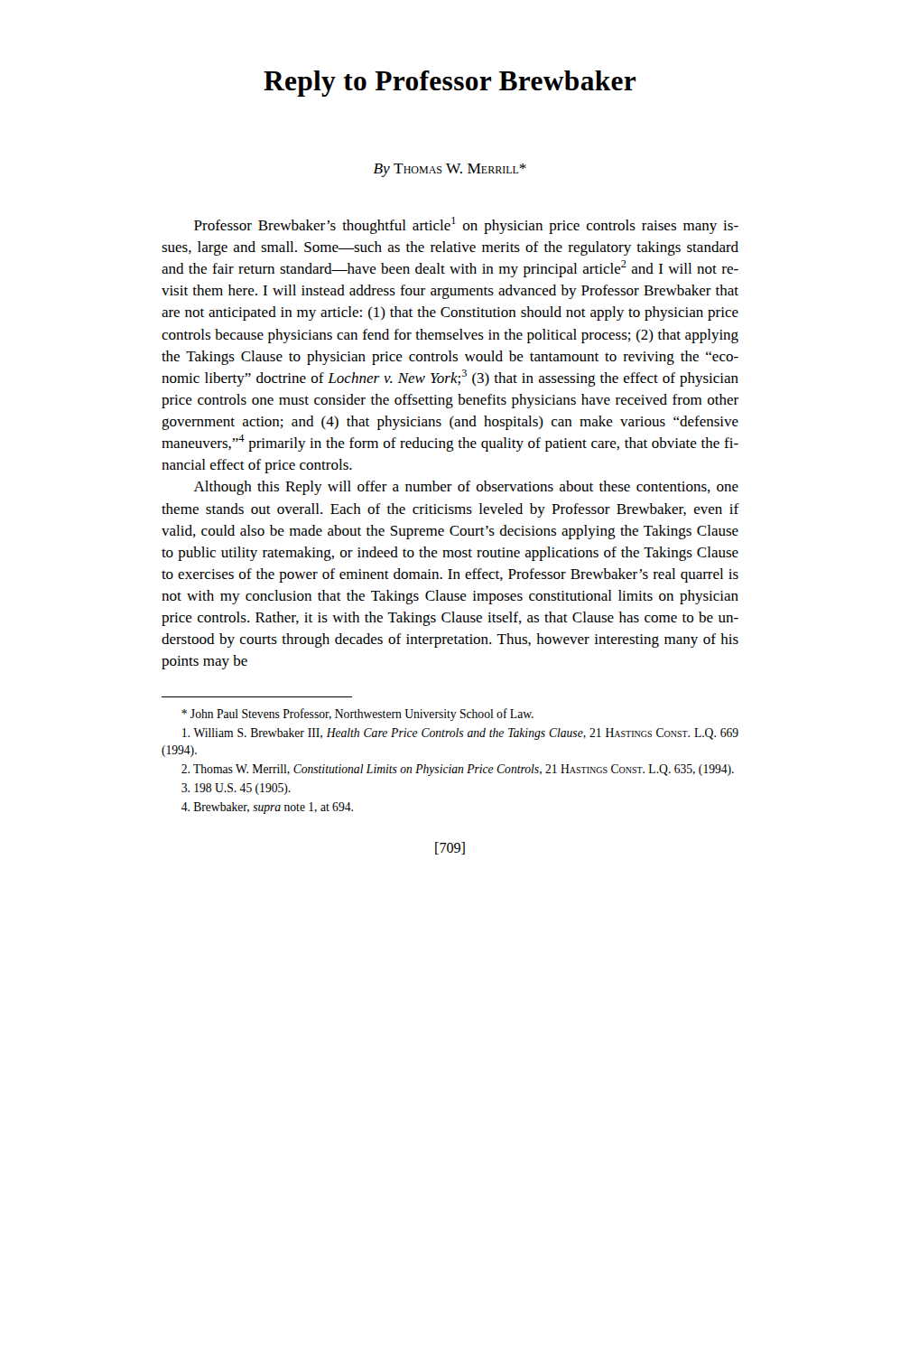Reply to Professor Brewbaker
By Thomas W. Merrill*
Professor Brewbaker’s thoughtful article1 on physician price controls raises many issues, large and small. Some—such as the relative merits of the regulatory takings standard and the fair return standard—have been dealt with in my principal article2 and I will not revisit them here. I will instead address four arguments advanced by Professor Brewbaker that are not anticipated in my article: (1) that the Constitution should not apply to physician price controls because physicians can fend for themselves in the political process; (2) that applying the Takings Clause to physician price controls would be tantamount to reviving the “economic liberty” doctrine of Lochner v. New York;3 (3) that in assessing the effect of physician price controls one must consider the offsetting benefits physicians have received from other government action; and (4) that physicians (and hospitals) can make various “defensive maneuvers,”4 primarily in the form of reducing the quality of patient care, that obviate the financial effect of price controls.
Although this Reply will offer a number of observations about these contentions, one theme stands out overall. Each of the criticisms leveled by Professor Brewbaker, even if valid, could also be made about the Supreme Court’s decisions applying the Takings Clause to public utility ratemaking, or indeed to the most routine applications of the Takings Clause to exercises of the power of eminent domain. In effect, Professor Brewbaker’s real quarrel is not with my conclusion that the Takings Clause imposes constitutional limits on physician price controls. Rather, it is with the Takings Clause itself, as that Clause has come to be understood by courts through decades of interpretation. Thus, however interesting many of his points may be
* John Paul Stevens Professor, Northwestern University School of Law.
1. William S. Brewbaker III, Health Care Price Controls and the Takings Clause, 21 Hastings Const. L.Q. 669 (1994).
2. Thomas W. Merrill, Constitutional Limits on Physician Price Controls, 21 Hastings Const. L.Q. 635, (1994).
3. 198 U.S. 45 (1905).
4. Brewbaker, supra note 1, at 694.
[709]